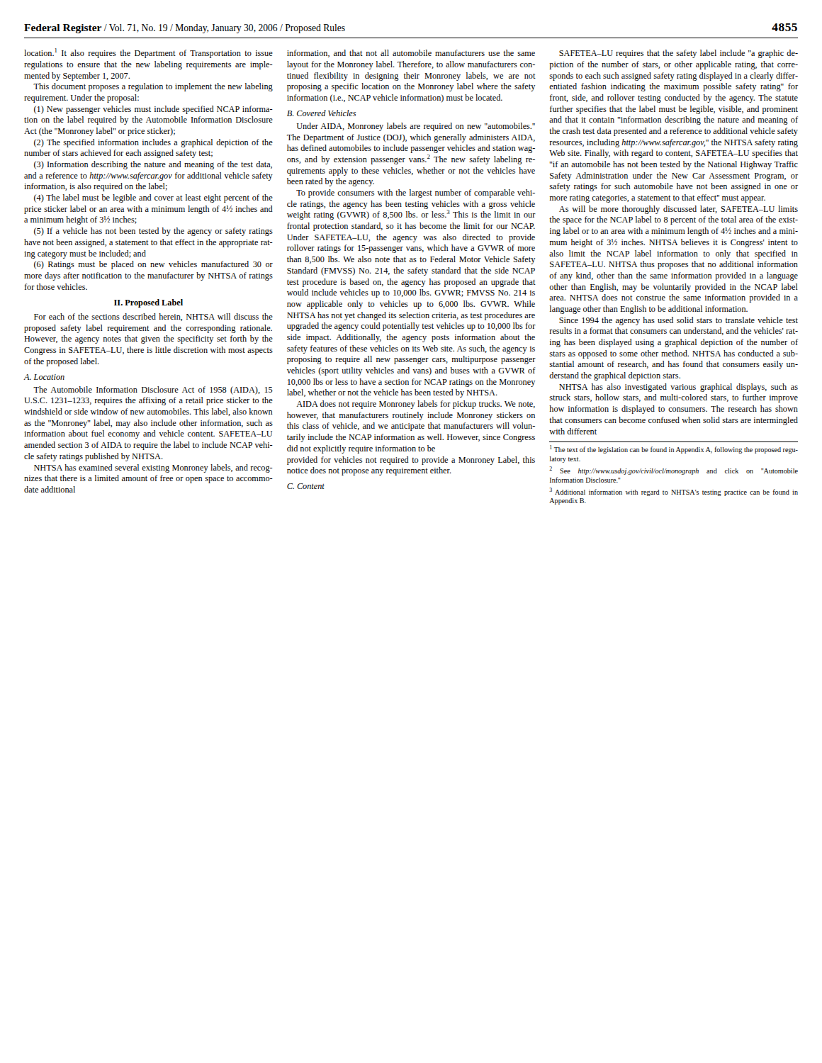Federal Register / Vol. 71, No. 19 / Monday, January 30, 2006 / Proposed Rules
4855
location.1 It also requires the Department of Transportation to issue regulations to ensure that the new labeling requirements are implemented by September 1, 2007.
This document proposes a regulation to implement the new labeling requirement. Under the proposal:
(1) New passenger vehicles must include specified NCAP information on the label required by the Automobile Information Disclosure Act (the ''Monroney label'' or price sticker);
(2) The specified information includes a graphical depiction of the number of stars achieved for each assigned safety test;
(3) Information describing the nature and meaning of the test data, and a reference to http://www.safercar.gov for additional vehicle safety information, is also required on the label;
(4) The label must be legible and cover at least eight percent of the price sticker label or an area with a minimum length of 4½ inches and a minimum height of 3½ inches;
(5) If a vehicle has not been tested by the agency or safety ratings have not been assigned, a statement to that effect in the appropriate rating category must be included; and
(6) Ratings must be placed on new vehicles manufactured 30 or more days after notification to the manufacturer by NHTSA of ratings for those vehicles.
II. Proposed Label
For each of the sections described herein, NHTSA will discuss the proposed safety label requirement and the corresponding rationale. However, the agency notes that given the specificity set forth by the Congress in SAFETEA–LU, there is little discretion with most aspects of the proposed label.
A. Location
The Automobile Information Disclosure Act of 1958 (AIDA), 15 U.S.C. 1231–1233, requires the affixing of a retail price sticker to the windshield or side window of new automobiles. This label, also known as the ''Monroney'' label, may also include other information, such as information about fuel economy and vehicle content. SAFETEA–LU amended section 3 of AIDA to require the label to include NCAP vehicle safety ratings published by NHTSA.
NHTSA has examined several existing Monroney labels, and recognizes that there is a limited amount of free or open space to accommodate additional
information, and that not all automobile manufacturers use the same layout for the Monroney label. Therefore, to allow manufacturers continued flexibility in designing their Monroney labels, we are not proposing a specific location on the Monroney label where the safety information (i.e., NCAP vehicle information) must be located.
B. Covered Vehicles
Under AIDA, Monroney labels are required on new ''automobiles.'' The Department of Justice (DOJ), which generally administers AIDA, has defined automobiles to include passenger vehicles and station wagons, and by extension passenger vans.2 The new safety labeling requirements apply to these vehicles, whether or not the vehicles have been rated by the agency.
To provide consumers with the largest number of comparable vehicle ratings, the agency has been testing vehicles with a gross vehicle weight rating (GVWR) of 8,500 lbs. or less.3 This is the limit in our frontal protection standard, so it has become the limit for our NCAP. Under SAFETEA–LU, the agency was also directed to provide rollover ratings for 15-passenger vans, which have a GVWR of more than 8,500 lbs. We also note that as to Federal Motor Vehicle Safety Standard (FMVSS) No. 214, the safety standard that the side NCAP test procedure is based on, the agency has proposed an upgrade that would include vehicles up to 10,000 lbs. GVWR; FMVSS No. 214 is now applicable only to vehicles up to 6,000 lbs. GVWR. While NHTSA has not yet changed its selection criteria, as test procedures are upgraded the agency could potentially test vehicles up to 10,000 lbs for side impact. Additionally, the agency posts information about the safety features of these vehicles on its Web site. As such, the agency is proposing to require all new passenger cars, multipurpose passenger vehicles (sport utility vehicles and vans) and buses with a GVWR of 10,000 lbs or less to have a section for NCAP ratings on the Monroney label, whether or not the vehicle has been tested by NHTSA.
AIDA does not require Monroney labels for pickup trucks. We note, however, that manufacturers routinely include Monroney stickers on this class of vehicle, and we anticipate that manufacturers will voluntarily include the NCAP information as well. However, since Congress did not explicitly require information to be
provided for vehicles not required to provide a Monroney Label, this notice does not propose any requirement either.
C. Content
SAFETEA–LU requires that the safety label include ''a graphic depiction of the number of stars, or other applicable rating, that corresponds to each such assigned safety rating displayed in a clearly differentiated fashion indicating the maximum possible safety rating'' for front, side, and rollover testing conducted by the agency. The statute further specifies that the label must be legible, visible, and prominent and that it contain ''information describing the nature and meaning of the crash test data presented and a reference to additional vehicle safety resources, including http://www.safercar.gov,'' the NHTSA safety rating Web site. Finally, with regard to content, SAFETEA–LU specifies that ''if an automobile has not been tested by the National Highway Traffic Safety Administration under the New Car Assessment Program, or safety ratings for such automobile have not been assigned in one or more rating categories, a statement to that effect'' must appear.
As will be more thoroughly discussed later, SAFETEA–LU limits the space for the NCAP label to 8 percent of the total area of the existing label or to an area with a minimum length of 4½ inches and a minimum height of 3½ inches. NHTSA believes it is Congress' intent to also limit the NCAP label information to only that specified in SAFETEA–LU. NHTSA thus proposes that no additional information of any kind, other than the same information provided in a language other than English, may be voluntarily provided in the NCAP label area. NHTSA does not construe the same information provided in a language other than English to be additional information.
Since 1994 the agency has used solid stars to translate vehicle test results in a format that consumers can understand, and the vehicles' rating has been displayed using a graphical depiction of the number of stars as opposed to some other method. NHTSA has conducted a substantial amount of research, and has found that consumers easily understand the graphical depiction stars.
NHTSA has also investigated various graphical displays, such as struck stars, hollow stars, and multi-colored stars, to further improve how information is displayed to consumers. The research has shown that consumers can become confused when solid stars are intermingled with different
1 The text of the legislation can be found in Appendix A, following the proposed regulatory text.
2 See http://www.usdoj.gov/civil/ocl/monograph and click on ''Automobile Information Disclosure.''
3 Additional information with regard to NHTSA's testing practice can be found in Appendix B.